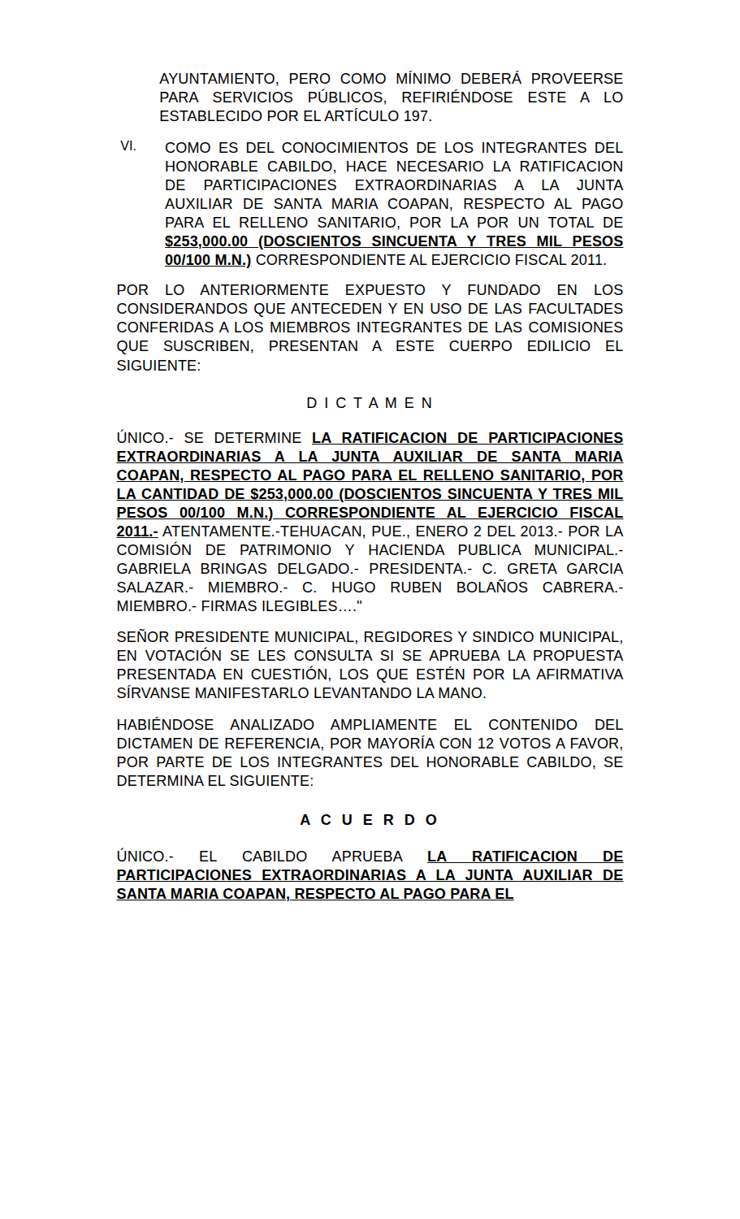AYUNTAMIENTO, PERO COMO MÍNIMO DEBERÁ PROVEERSE PARA SERVICIOS PÚBLICOS, REFIRIÉNDOSE ESTE A LO ESTABLECIDO POR EL ARTÍCULO 197.
VI.
COMO ES DEL CONOCIMIENTOS DE LOS INTEGRANTES DEL HONORABLE CABILDO, HACE NECESARIO LA RATIFICACION DE PARTICIPACIONES EXTRAORDINARIAS A LA JUNTA AUXILIAR DE SANTA MARIA COAPAN, RESPECTO AL PAGO PARA EL RELLENO SANITARIO, POR LA POR UN TOTAL DE $253,000.00 (DOSCIENTOS SINCUENTA Y TRES MIL PESOS 00/100 M.N.) CORRESPONDIENTE AL EJERCICIO FISCAL 2011.
POR LO ANTERIORMENTE EXPUESTO Y FUNDADO EN LOS CONSIDERANDOS QUE ANTECEDEN Y EN USO DE LAS FACULTADES CONFERIDAS A LOS MIEMBROS INTEGRANTES DE LAS COMISIONES QUE SUSCRIBEN, PRESENTAN A ESTE CUERPO EDILICIO EL SIGUIENTE:
D I C T A M E N
ÚNICO.- SE DETERMINE LA RATIFICACION DE PARTICIPACIONES EXTRAORDINARIAS A LA JUNTA AUXILIAR DE SANTA MARIA COAPAN, RESPECTO AL PAGO PARA EL RELLENO SANITARIO, POR LA CANTIDAD DE $253,000.00 (DOSCIENTOS SINCUENTA Y TRES MIL PESOS 00/100 M.N.) CORRESPONDIENTE AL EJERCICIO FISCAL 2011.- ATENTAMENTE.-TEHUACAN, PUE., ENERO 2 DEL 2013.- POR LA COMISIÓN DE PATRIMONIO Y HACIENDA PUBLICA MUNICIPAL.- GABRIELA BRINGAS DELGADO.- PRESIDENTA.- C. GRETA GARCIA SALAZAR.- MIEMBRO.- C. HUGO RUBEN BOLAÑOS CABRERA.- MIEMBRO.- FIRMAS ILEGIBLES…."
SEÑOR PRESIDENTE MUNICIPAL, REGIDORES Y SINDICO MUNICIPAL, EN VOTACIÓN SE LES CONSULTA SI SE APRUEBA LA PROPUESTA PRESENTADA EN CUESTIÓN, LOS QUE ESTÉN POR LA AFIRMATIVA SÍRVANSE MANIFESTARLO LEVANTANDO LA MANO.
HABIÉNDOSE ANALIZADO AMPLIAMENTE EL CONTENIDO DEL DICTAMEN DE REFERENCIA, POR MAYORÍA CON 12 VOTOS A FAVOR, POR PARTE DE LOS INTEGRANTES DEL HONORABLE CABILDO, SE DETERMINA EL SIGUIENTE:
A C U E R D O
ÚNICO.- EL CABILDO APRUEBA LA RATIFICACION DE PARTICIPACIONES EXTRAORDINARIAS A LA JUNTA AUXILIAR DE SANTA MARIA COAPAN, RESPECTO AL PAGO PARA EL